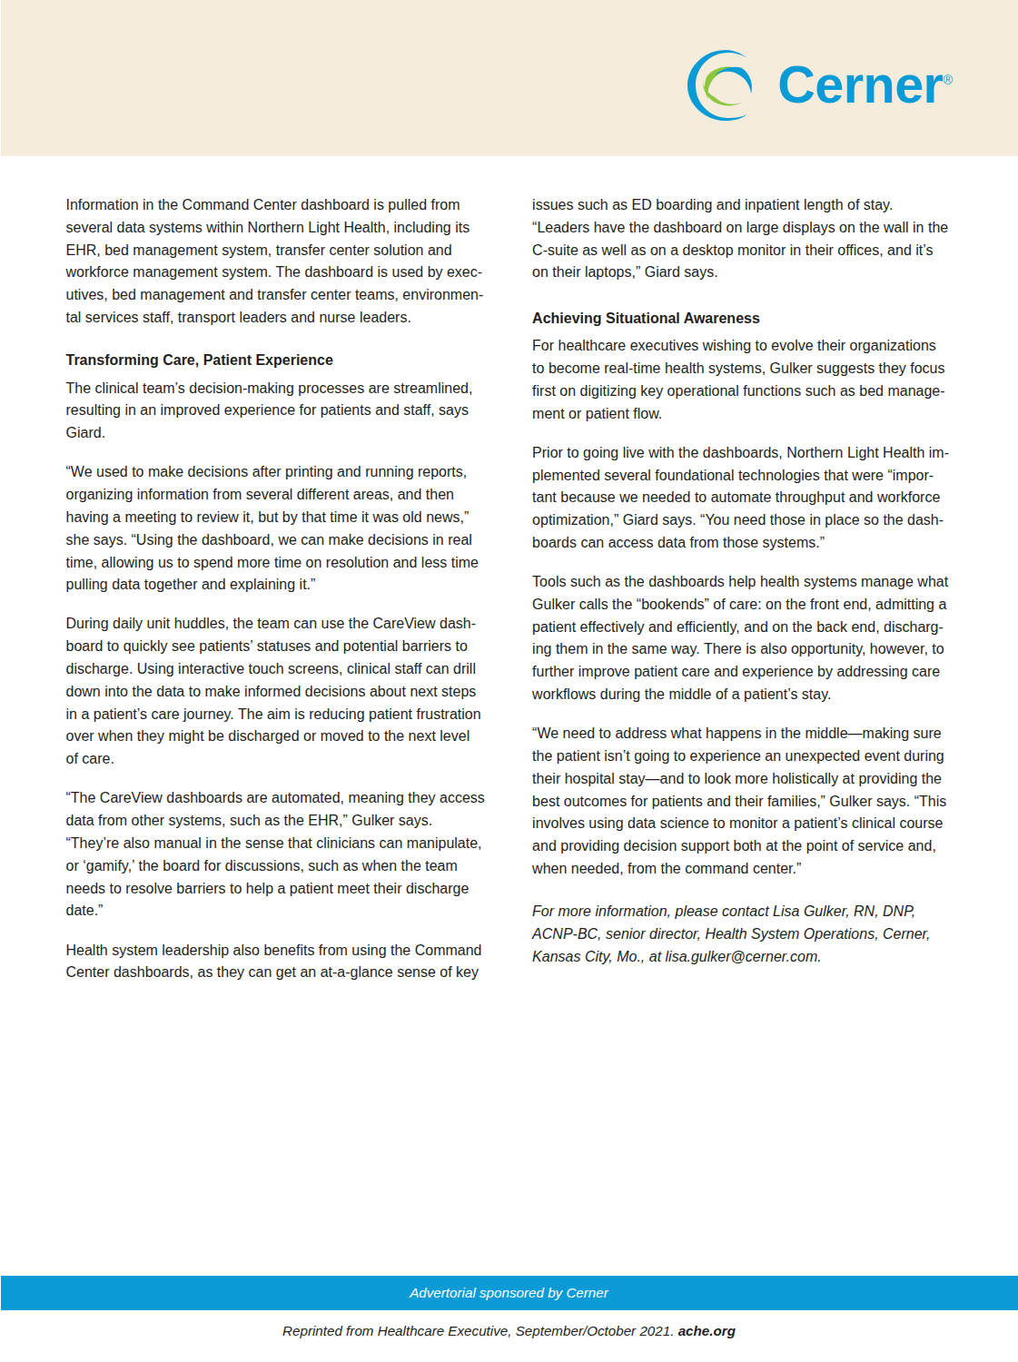Cerner®
Information in the Command Center dashboard is pulled from several data systems within Northern Light Health, including its EHR, bed management system, transfer center solution and workforce management system. The dashboard is used by executives, bed management and transfer center teams, environmental services staff, transport leaders and nurse leaders.
Transforming Care, Patient Experience
The clinical team’s decision-making processes are streamlined, resulting in an improved experience for patients and staff, says Giard.
“We used to make decisions after printing and running reports, organizing information from several different areas, and then having a meeting to review it, but by that time it was old news,” she says. “Using the dashboard, we can make decisions in real time, allowing us to spend more time on resolution and less time pulling data together and explaining it.”
During daily unit huddles, the team can use the CareView dashboard to quickly see patients’ statuses and potential barriers to discharge. Using interactive touch screens, clinical staff can drill down into the data to make informed decisions about next steps in a patient’s care journey. The aim is reducing patient frustration over when they might be discharged or moved to the next level of care.
“The CareView dashboards are automated, meaning they access data from other systems, such as the EHR,” Gulker says. “They’re also manual in the sense that clinicians can manipulate, or ‘gamify,’ the board for discussions, such as when the team needs to resolve barriers to help a patient meet their discharge date.”
Health system leadership also benefits from using the Command Center dashboards, as they can get an at-a-glance sense of key issues such as ED boarding and inpatient length of stay. “Leaders have the dashboard on large displays on the wall in the C-suite as well as on a desktop monitor in their offices, and it’s on their laptops,” Giard says.
Achieving Situational Awareness
For healthcare executives wishing to evolve their organizations to become real-time health systems, Gulker suggests they focus first on digitizing key operational functions such as bed management or patient flow.
Prior to going live with the dashboards, Northern Light Health implemented several foundational technologies that were “important because we needed to automate throughput and workforce optimization,” Giard says. “You need those in place so the dashboards can access data from those systems.”
Tools such as the dashboards help health systems manage what Gulker calls the “bookends” of care: on the front end, admitting a patient effectively and efficiently, and on the back end, discharging them in the same way. There is also opportunity, however, to further improve patient care and experience by addressing care workflows during the middle of a patient’s stay.
“We need to address what happens in the middle—making sure the patient isn’t going to experience an unexpected event during their hospital stay—and to look more holistically at providing the best outcomes for patients and their families,” Gulker says. “This involves using data science to monitor a patient’s clinical course and providing decision support both at the point of service and, when needed, from the command center.”
For more information, please contact Lisa Gulker, RN, DNP, ACNP-BC, senior director, Health System Operations, Cerner, Kansas City, Mo., at lisa.gulker@cerner.com.
Advertorial sponsored by Cerner
Reprinted from Healthcare Executive, September/October 2021. ache.org